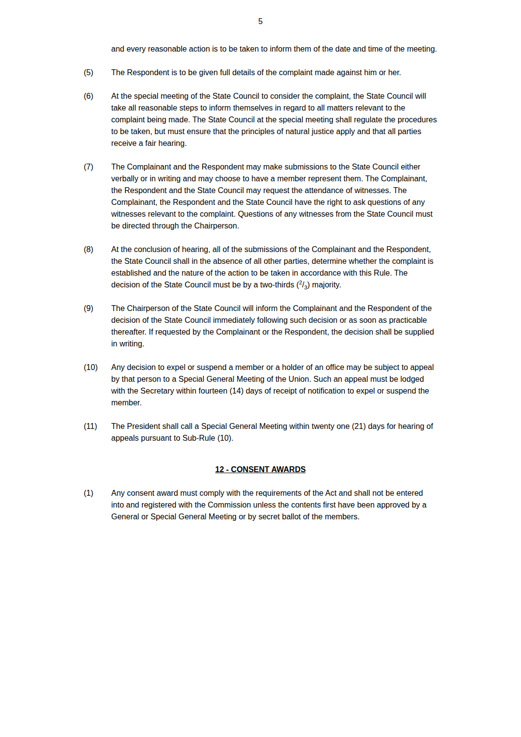5
and every reasonable action is to be taken to inform them of the date and time of the meeting.
(5) The Respondent is to be given full details of the complaint made against him or her.
(6) At the special meeting of the State Council to consider the complaint, the State Council will take all reasonable steps to inform themselves in regard to all matters relevant to the complaint being made. The State Council at the special meeting shall regulate the procedures to be taken, but must ensure that the principles of natural justice apply and that all parties receive a fair hearing.
(7) The Complainant and the Respondent may make submissions to the State Council either verbally or in writing and may choose to have a member represent them. The Complainant, the Respondent and the State Council may request the attendance of witnesses. The Complainant, the Respondent and the State Council have the right to ask questions of any witnesses relevant to the complaint. Questions of any witnesses from the State Council must be directed through the Chairperson.
(8) At the conclusion of hearing, all of the submissions of the Complainant and the Respondent, the State Council shall in the absence of all other parties, determine whether the complaint is established and the nature of the action to be taken in accordance with this Rule. The decision of the State Council must be by a two-thirds (2/3) majority.
(9) The Chairperson of the State Council will inform the Complainant and the Respondent of the decision of the State Council immediately following such decision or as soon as practicable thereafter. If requested by the Complainant or the Respondent, the decision shall be supplied in writing.
(10) Any decision to expel or suspend a member or a holder of an office may be subject to appeal by that person to a Special General Meeting of the Union. Such an appeal must be lodged with the Secretary within fourteen (14) days of receipt of notification to expel or suspend the member.
(11) The President shall call a Special General Meeting within twenty one (21) days for hearing of appeals pursuant to Sub-Rule (10).
12 - CONSENT AWARDS
(1) Any consent award must comply with the requirements of the Act and shall not be entered into and registered with the Commission unless the contents first have been approved by a General or Special General Meeting or by secret ballot of the members.